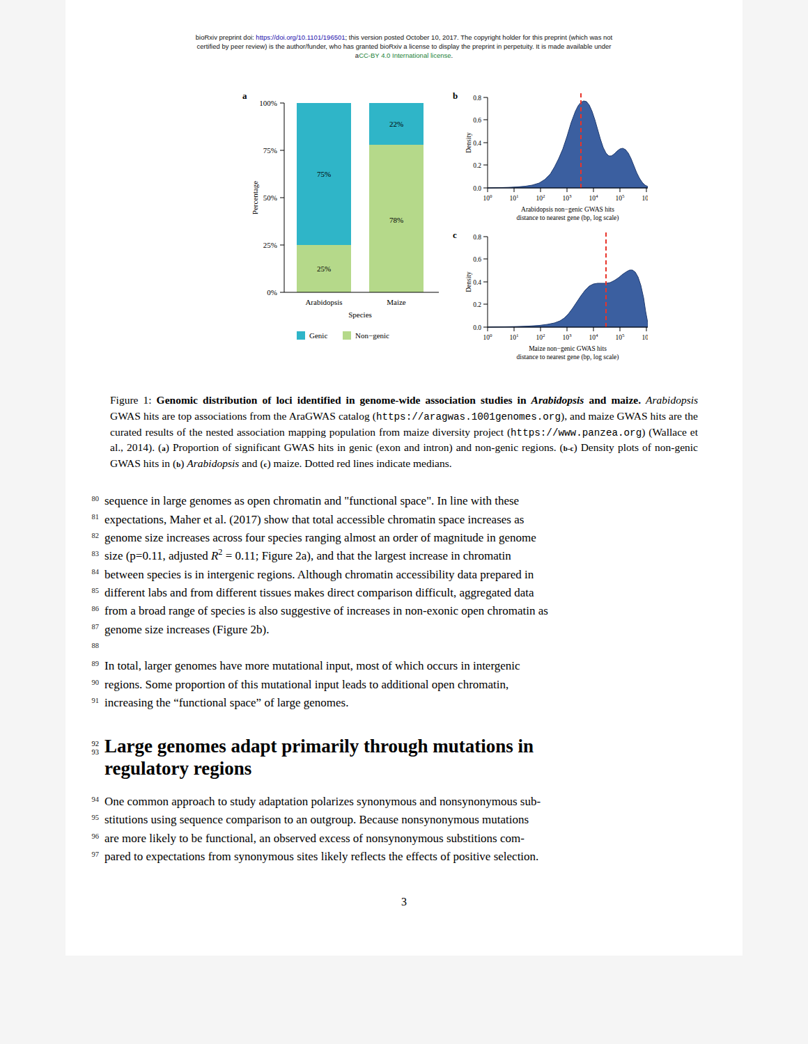bioRxiv preprint doi: https://doi.org/10.1101/196501; this version posted October 10, 2017. The copyright holder for this preprint (which was not
certified by peer review) is the author/funder, who has granted bioRxiv a license to display the preprint in perpetuity. It is made available under
aCC-BY 4.0 International license.
a 100% 75% 50% 25% 0% Percentage 25% 75% 78% 22% Arabidopsis Maize Species Genic Non−genic b 0.8 0.6 0.4 0.2 0.0 Density 100 101 102 103 104 105 106 Arabidopsis non−genic GWAS hits distance to nearest gene (bp, log scale) c 0.8 0.6 0.4 0.2 0.0 Density 100 101 102 103 104 105 106 Maize non−genic GWAS hits distance to nearest gene (bp, log scale)
Figure 1: Genomic distribution of loci identified in genome-wide association studies in Arabidopsis and maize. Arabidopsis GWAS hits are top associations from the AraGWAS catalog (https://aragwas.1001genomes.org), and maize GWAS hits are the curated results of the nested association mapping population from maize diversity project (https://www.panzea.org) (Wallace et al., 2014). (a) Proportion of significant GWAS hits in genic (exon and intron) and non-genic regions. (b-c) Density plots of non-genic GWAS hits in (b) Arabidopsis and (c) maize. Dotted red lines indicate medians.
sequence in large genomes as open chromatin and "functional space". In line with these
expectations, Maher et al. (2017) show that total accessible chromatin space increases as
genome size increases across four species ranging almost an order of magnitude in genome
size (p=0.11, adjusted R2 = 0.11; Figure 2a), and that the largest increase in chromatin
between species is in intergenic regions. Although chromatin accessibility data prepared in
different labs and from different tissues makes direct comparison difficult, aggregated data
from a broad range of species is also suggestive of increases in non-exonic open chromatin as
genome size increases (Figure 2b).
In total, larger genomes have more mutational input, most of which occurs in intergenic
regions. Some proportion of this mutational input leads to additional open chromatin,
increasing the “functional space” of large genomes.
9293 Large genomes adapt primarily through mutations in
regulatory regions
One common approach to study adaptation polarizes synonymous and nonsynonymous sub-
stitutions using sequence comparison to an outgroup. Because nonsynonymous mutations
are more likely to be functional, an observed excess of nonsynonymous substitions com-
pared to expectations from synonymous sites likely reflects the effects of positive selection.
3